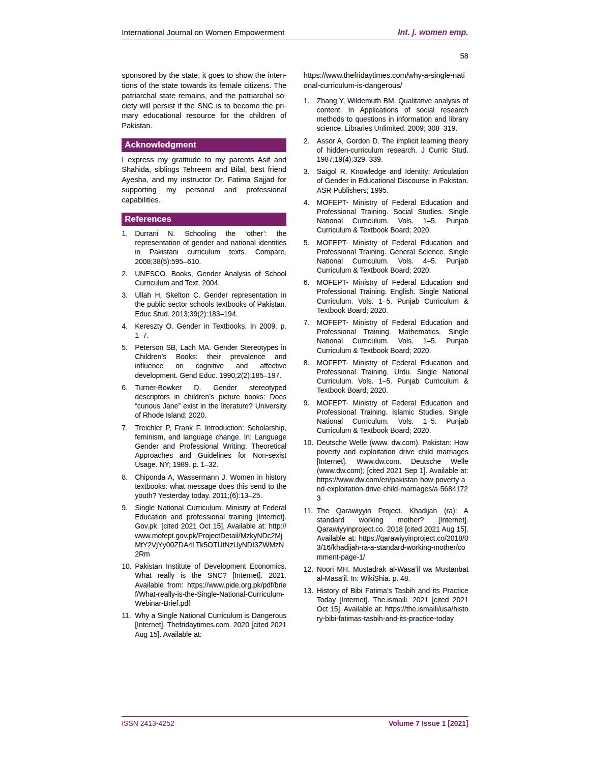International Journal on Women Empowerment
Int. j. women emp.
58
sponsored by the state, it goes to show the intentions of the state towards its female citizens. The patriarchal state remains, and the patriarchal society will persist if the SNC is to become the primary educational resource for the children of Pakistan.
Acknowledgment
I express my gratitude to my parents Asif and Shahida, siblings Tehreem and Bilal, best friend Ayesha, and my instructor Dr. Fatima Sajjad for supporting my personal and professional capabilities.
References
Durrani N. Schooling the ‘other’: the representation of gender and national identities in Pakistani curriculum texts. Compare. 2008;38(5):595–610.
UNESCO. Books, Gender Analysis of School Curriculum and Text. 2004.
Ullah H, Skelton C. Gender representation in the public sector schools textbooks of Pakistan. Educ Stud. 2013;39(2):183–194.
Kereszty O. Gender in Textbooks. In 2009. p. 1–7.
Peterson SB, Lach MA. Gender Stereotypes in Children’s Books: their prevalence and influence on cognitive and affective development. Gend Educ. 1990;2(2):185–197.
Turner-Bowker D. Gender stereotyped descriptors in children’s picture books: Does “curious Jane” exist in the literature? University of Rhode Island; 2020.
Treichler P, Frank F. Introduction: Scholarship, feminism, and language change. In: Language Gender and Professional Writing: Theoretical Approaches and Guidelines for Non-sexist Usage. NY; 1989. p. 1–32.
Chiponda A, Wassermann J. Women in history textbooks: what message does this send to the youth? Yesterday today. 2011;(6):13–25.
Single National Curriculum. Ministry of Federal Education and professional training [Internet]. Gov.pk. [cited 2021 Oct 15]. Available at: http://www.mofept.gov.pk/ProjectDetail/MzkyNDc2MjMtY2VjYy00ZDA4LTk5OTUtNzUyNDI3ZWMzN2Rm
Pakistan Institute of Development Economics. What really is the SNC? [Internet]. 2021. Available from: https://www.pide.org.pk/pdf/brief/What-really-is-the-Single-National-Curriculum-Webinar-Brief.pdf
Why a Single National Curriculum is Dangerous [Internet]. Thefridaytimes.com. 2020 [cited 2021 Aug 15]. Available at:
https://www.thefridaytimes.com/why-a-single-national-curriculum-is-dangerous/
Zhang Y, Wildemuth BM. Qualitative analysis of content. In Applications of social research methods to questions in information and library science. Libraries Unlimited. 2009; 308–319.
Assor A, Gordon D. The implicit learning theory of hidden-curriculum research. J Curric Stud. 1987;19(4):329–339.
Saigol R. Knowledge and Identity: Articulation of Gender in Educational Discourse in Pakistan. ASR Publishers; 1995.
MOFEPT- Ministry of Federal Education and Professional Training. Social Studies. Single National Curriculum. Vols. 1–5. Punjab Curriculum & Textbook Board; 2020.
MOFEPT- Ministry of Federal Education and Professional Training. General Science. Single National Curriculum. Vols. 4–5. Punjab Curriculum & Textbook Board; 2020.
MOFEPT- Ministry of Federal Education and Professional Training. English. Single National Curriculum. Vols. 1–5. Punjab Curriculum & Textbook Board; 2020.
MOFEPT- Ministry of Federal Education and Professional Training. Mathematics. Single National Curriculum. Vols. 1–5. Punjab Curriculum & Textbook Board; 2020.
MOFEPT- Ministry of Federal Education and Professional Training. Urdu. Single National Curriculum. Vols. 1–5. Punjab Curriculum & Textbook Board; 2020.
MOFEPT- Ministry of Federal Education and Professional Training. Islamic Studies. Single National Curriculum. Vols. 1–5. Punjab Curriculum & Textbook Board; 2020.
Deutsche Welle (www. dw.com). Pakistan: How poverty and exploitation drive child marriages [Internet]. Www.dw.com. Deutsche Welle (www.dw.com); [cited 2021 Sep 1]. Available at: https://www.dw.com/en/pakistan-how-poverty-and-exploitation-drive-child-marriages/a-56841723
The Qarawiyyin Project. Khadijah (ra): A standard working mother? [Internet]. Qarawiyyinproject.co. 2018 [cited 2021 Aug 15]. Available at: https://qarawiyyinproject.co/2018/03/16/khadijah-ra-a-standard-working-mother/comment-page-1/
Noori MH. Mustadrak al-Wasa’il wa Mustanbat al-Masa’il. In: WikiShia. p. 48.
History of Bibi Fatima’s Tasbih and its Practice Today [Internet]. The.ismaili. 2021 [cited 2021 Oct 15]. Available at: https://the.ismaili/usa/history-bibi-fatimas-tasbih-and-its-practice-today
ISSN 2413-4252
Volume 7 Issue 1 [2021]